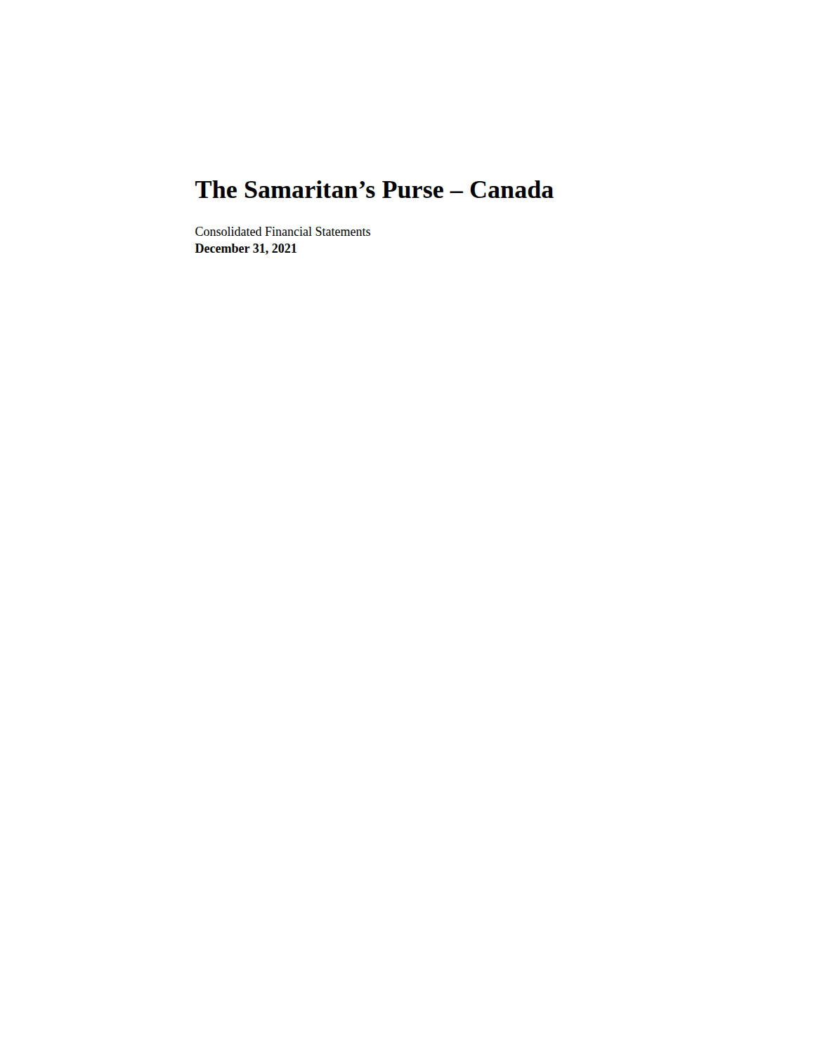The Samaritan’s Purse – Canada
Consolidated Financial Statements December 31, 2021